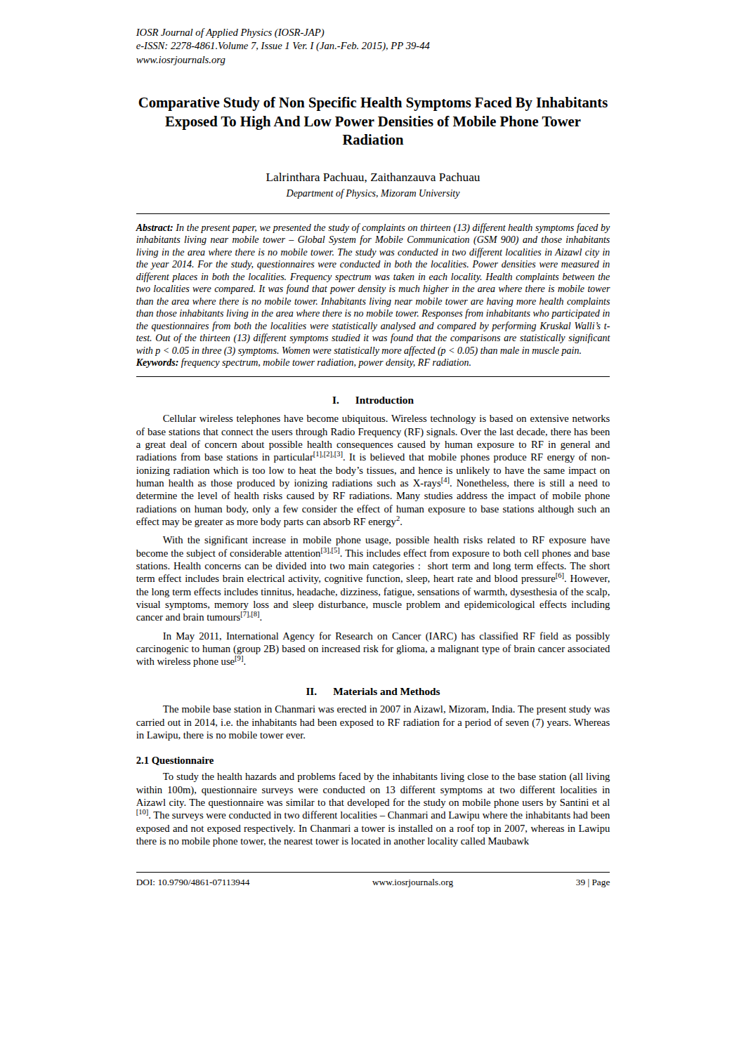IOSR Journal of Applied Physics (IOSR-JAP)
e-ISSN: 2278-4861.Volume 7, Issue 1 Ver. I (Jan.-Feb. 2015), PP 39-44
www.iosrjournals.org
Comparative Study of Non Specific Health Symptoms Faced By Inhabitants Exposed To High And Low Power Densities of Mobile Phone Tower Radiation
Lalrinthara Pachuau, Zaithanzauva Pachuau
Department of Physics, Mizoram University
Abstract: In the present paper, we presented the study of complaints on thirteen (13) different health symptoms faced by inhabitants living near mobile tower – Global System for Mobile Communication (GSM 900) and those inhabitants living in the area where there is no mobile tower. The study was conducted in two different localities in Aizawl city in the year 2014. For the study, questionnaires were conducted in both the localities. Power densities were measured in different places in both the localities. Frequency spectrum was taken in each locality. Health complaints between the two localities were compared. It was found that power density is much higher in the area where there is mobile tower than the area where there is no mobile tower. Inhabitants living near mobile tower are having more health complaints than those inhabitants living in the area where there is no mobile tower. Responses from inhabitants who participated in the questionnaires from both the localities were statistically analysed and compared by performing Kruskal Walli’s t-test. Out of the thirteen (13) different symptoms studied it was found that the comparisons are statistically significant with p < 0.05 in three (3) symptoms. Women were statistically more affected (p < 0.05) than male in muscle pain.
Keywords: frequency spectrum, mobile tower radiation, power density, RF radiation.
I. Introduction
Cellular wireless telephones have become ubiquitous. Wireless technology is based on extensive networks of base stations that connect the users through Radio Frequency (RF) signals. Over the last decade, there has been a great deal of concern about possible health consequences caused by human exposure to RF in general and radiations from base stations in particular[1],[2],[3]. It is believed that mobile phones produce RF energy of non-ionizing radiation which is too low to heat the body’s tissues, and hence is unlikely to have the same impact on human health as those produced by ionizing radiations such as X-rays[4]. Nonetheless, there is still a need to determine the level of health risks caused by RF radiations. Many studies address the impact of mobile phone radiations on human body, only a few consider the effect of human exposure to base stations although such an effect may be greater as more body parts can absorb RF energy2.
With the significant increase in mobile phone usage, possible health risks related to RF exposure have become the subject of considerable attention[3],[5]. This includes effect from exposure to both cell phones and base stations. Health concerns can be divided into two main categories : short term and long term effects. The short term effect includes brain electrical activity, cognitive function, sleep, heart rate and blood pressure[6]. However, the long term effects includes tinnitus, headache, dizziness, fatigue, sensations of warmth, dysesthesia of the scalp, visual symptoms, memory loss and sleep disturbance, muscle problem and epidemicological effects including cancer and brain tumours[7],[8].
In May 2011, International Agency for Research on Cancer (IARC) has classified RF field as possibly carcinogenic to human (group 2B) based on increased risk for glioma, a malignant type of brain cancer associated with wireless phone use[9].
II. Materials and Methods
The mobile base station in Chanmari was erected in 2007 in Aizawl, Mizoram, India. The present study was carried out in 2014, i.e. the inhabitants had been exposed to RF radiation for a period of seven (7) years. Whereas in Lawipu, there is no mobile tower ever.
2.1 Questionnaire
To study the health hazards and problems faced by the inhabitants living close to the base station (all living within 100m), questionnaire surveys were conducted on 13 different symptoms at two different localities in Aizawl city. The questionnaire was similar to that developed for the study on mobile phone users by Santini et al [10]. The surveys were conducted in two different localities – Chanmari and Lawipu where the inhabitants had been exposed and not exposed respectively. In Chanmari a tower is installed on a roof top in 2007, whereas in Lawipu there is no mobile phone tower, the nearest tower is located in another locality called Maubawk
DOI: 10.9790/4861-07113944 www.iosrjournals.org 39 | Page